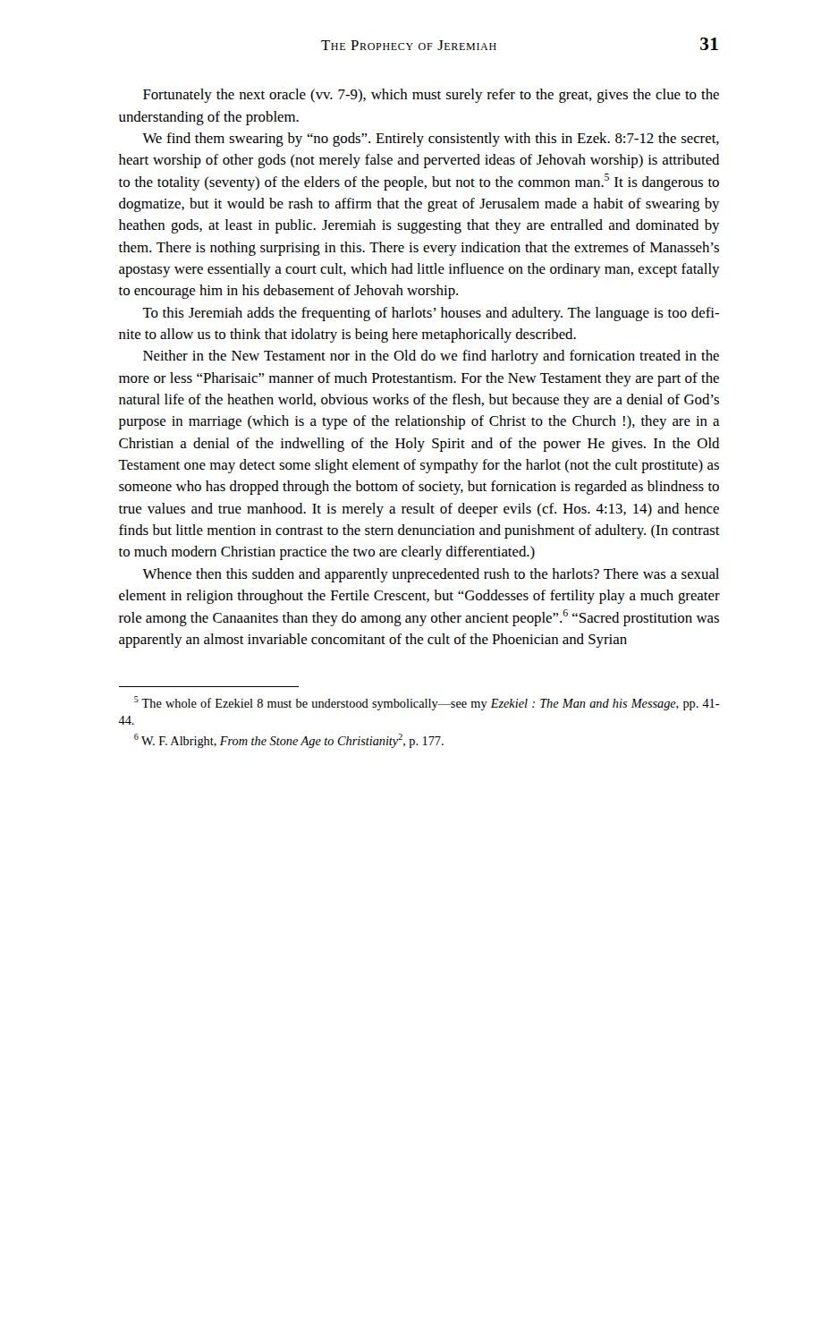The Prophecy of Jeremiah 31
Fortunately the next oracle (vv. 7-9), which must surely refer to the great, gives the clue to the understanding of the problem.
We find them swearing by “no gods”. Entirely consistently with this in Ezek. 8:7-12 the secret, heart worship of other gods (not merely false and perverted ideas of Jehovah worship) is attributed to the totality (seventy) of the elders of the people, but not to the common man.5 It is dangerous to dogmatize, but it would be rash to affirm that the great of Jerusalem made a habit of swearing by heathen gods, at least in public. Jeremiah is suggesting that they are entralled and dominated by them. There is nothing surprising in this. There is every indication that the extremes of Manasseh’s apostasy were essentially a court cult, which had little influence on the ordinary man, except fatally to encourage him in his debasement of Jehovah worship.
To this Jeremiah adds the frequenting of harlots’ houses and adultery. The language is too definite to allow us to think that idolatry is being here metaphorically described.
Neither in the New Testament nor in the Old do we find harlotry and fornication treated in the more or less “Pharisaic” manner of much Protestantism. For the New Testament they are part of the natural life of the heathen world, obvious works of the flesh, but because they are a denial of God’s purpose in marriage (which is a type of the relationship of Christ to the Church !), they are in a Christian a denial of the indwelling of the Holy Spirit and of the power He gives. In the Old Testament one may detect some slight element of sympathy for the harlot (not the cult prostitute) as someone who has dropped through the bottom of society, but fornication is regarded as blindness to true values and true manhood. It is merely a result of deeper evils (cf. Hos. 4:13, 14) and hence finds but little mention in contrast to the stern denunciation and punishment of adultery. (In contrast to much modern Christian practice the two are clearly differentiated.)
Whence then this sudden and apparently unprecedented rush to the harlots? There was a sexual element in religion throughout the Fertile Crescent, but “Goddesses of fertility play a much greater role among the Canaanites than they do among any other ancient people”.6 “Sacred prostitution was apparently an almost invariable concomitant of the cult of the Phoenician and Syrian
5 The whole of Ezekiel 8 must be understood symbolically—see my Ezekiel : The Man and his Message, pp. 41-44.
6 W. F. Albright, From the Stone Age to Christianity2, p. 177.